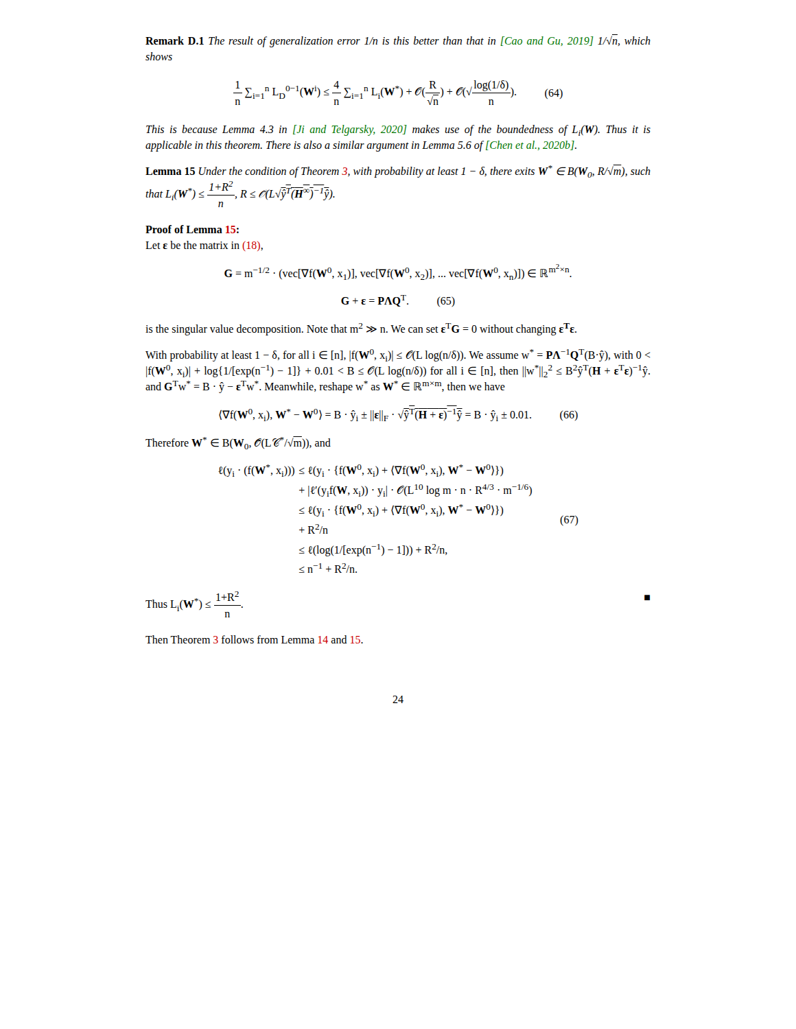Remark D.1 The result of generalization error 1/n is this better than that in [Cao and Gu, 2019] 1/√n, which shows
1 n ∑i=1n LD0−1(Wi) ≤ 4 n ∑i=1n Li(W*) + 𝒪(R√n) + 𝒪(√log(1/δ) n).
(64)
This is because Lemma 4.3 in [Ji and Telgarsky, 2020] makes use of the boundedness of Li(W). Thus it is applicable in this theorem. There is also a similar argument in Lemma 5.6 of [Chen et al., 2020b].
Lemma 15 Under the condition of Theorem 3, with probability at least 1 − δ, there exits W* ∈ B(W0, R/√m), such that Li(W*) ≤ 1+R2 n, R ≤ 𝒪̃(L√ŷT(H∞)−1ŷ).
Proof of Lemma 15:
Let ε be the matrix in (18),
G = m−1/2 · (vec[∇f(W0, x1)], vec[∇f(W0, x2)], ... vec[∇f(W0, xn)]) ∈ ℝm2×n.
G + ε = PΛQT.
(65)
is the singular value decomposition. Note that m2 ≫ n. We can set εTG = 0 without changing εTε.
With probability at least 1 − δ, for all i ∈ [n], |f(W0, xi)| ≤ 𝒪(L log(n/δ)). We assume w* = PΛ−1QT(B·ŷ), with 0 < |f(W0, xi)| + log{1/[exp(n−1) − 1]} + 0.01 < B ≤ 𝒪(L log(n/δ)) for all i ∈ [n], then ||w*||22 ≤ B2ŷT(H + εTε)−1ŷ. and GTw* = B · ŷ − εTw*. Meanwhile, reshape w* as W* ∈ ℝm×m, then we have
⟨∇f(W0, xi), W* − W0⟩ = B · ŷi ± ||ε||F · √ŷT(H + ε)−1ŷ = B · ŷi ± 0.01.
(66)
Therefore W* ∈ B(W0, 𝒪̃(L𝒞*/√m)), and
ℓ(yi · (f(W*, xi)))
≤ ℓ(yi · {f(W0, xi) + ⟨∇f(W0, xi), W* − W0⟩})
+ |ℓ′(yif(W, xi)) · yi| · 𝒪(L10 log m · n · R4/3 · m−1/6)
≤ ℓ(yi · {f(W0, xi) + ⟨∇f(W0, xi), W* − W0⟩})
+ R2/n
≤ ℓ(log(1/[exp(n−1) − 1])) + R2/n,
≤ n−1 + R2/n.
(67)
Thus Li(W*) ≤ 1+R2 n. ■
Then Theorem 3 follows from Lemma 14 and 15.
24